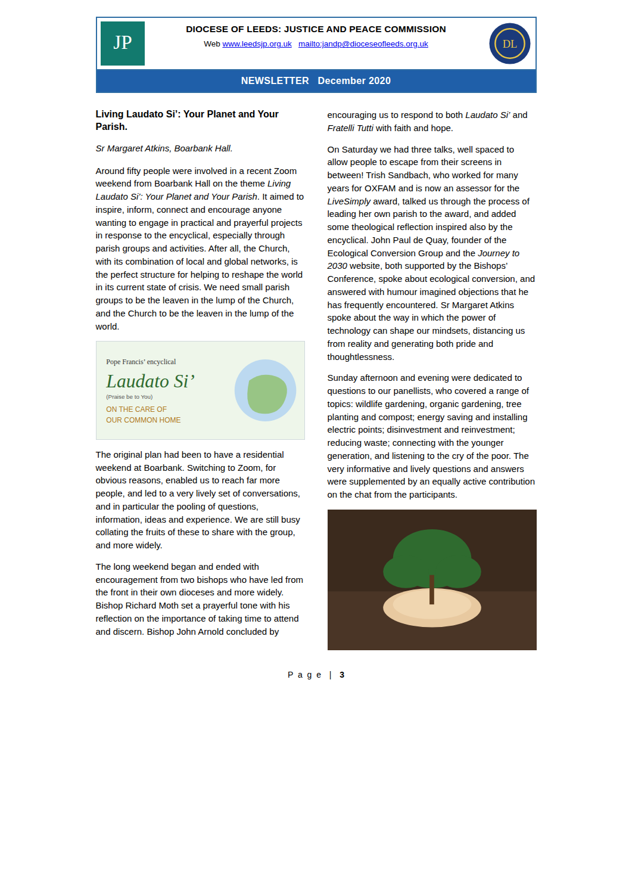DIOCESE OF LEEDS: JUSTICE AND PEACE COMMISSION
Web www.leedsjp.org.uk mailto:jandp@dioceseofleeds.org.uk
NEWSLETTER December 2020
Living Laudato Si’: Your Planet and Your Parish.
Sr Margaret Atkins, Boarbank Hall.
Around fifty people were involved in a recent Zoom weekend from Boarbank Hall on the theme Living Laudato Si’: Your Planet and Your Parish. It aimed to inspire, inform, connect and encourage anyone wanting to engage in practical and prayerful projects in response to the encyclical, especially through parish groups and activities. After all, the Church, with its combination of local and global networks, is the perfect structure for helping to reshape the world in its current state of crisis. We need small parish groups to be the leaven in the lump of the Church, and the Church to be the leaven in the lump of the world.
The original plan had been to have a residential weekend at Boarbank. Switching to Zoom, for obvious reasons, enabled us to reach far more people, and led to a very lively set of conversations, and in particular the pooling of questions, information, ideas and experience. We are still busy collating the fruits of these to share with the group, and more widely.
The long weekend began and ended with encouragement from two bishops who have led from the front in their own dioceses and more widely. Bishop Richard Moth set a prayerful tone with his reflection on the importance of taking time to attend and discern. Bishop John Arnold concluded by encouraging us to respond to both Laudato Si’ and Fratelli Tutti with faith and hope.
On Saturday we had three talks, well spaced to allow people to escape from their screens in between! Trish Sandbach, who worked for many years for OXFAM and is now an assessor for the LiveSimply award, talked us through the process of leading her own parish to the award, and added some theological reflection inspired also by the encyclical. John Paul de Quay, founder of the Ecological Conversion Group and the Journey to 2030 website, both supported by the Bishops’ Conference, spoke about ecological conversion, and answered with humour imagined objections that he has frequently encountered. Sr Margaret Atkins spoke about the way in which the power of technology can shape our mindsets, distancing us from reality and generating both pride and thoughtlessness.
Sunday afternoon and evening were dedicated to questions to our panellists, who covered a range of topics: wildlife gardening, organic gardening, tree planting and compost; energy saving and installing electric points; disinvestment and reinvestment; reducing waste; connecting with the younger generation, and listening to the cry of the poor. The very informative and lively questions and answers were supplemented by an equally active contribution on the chat from the participants.
P a g e | 3